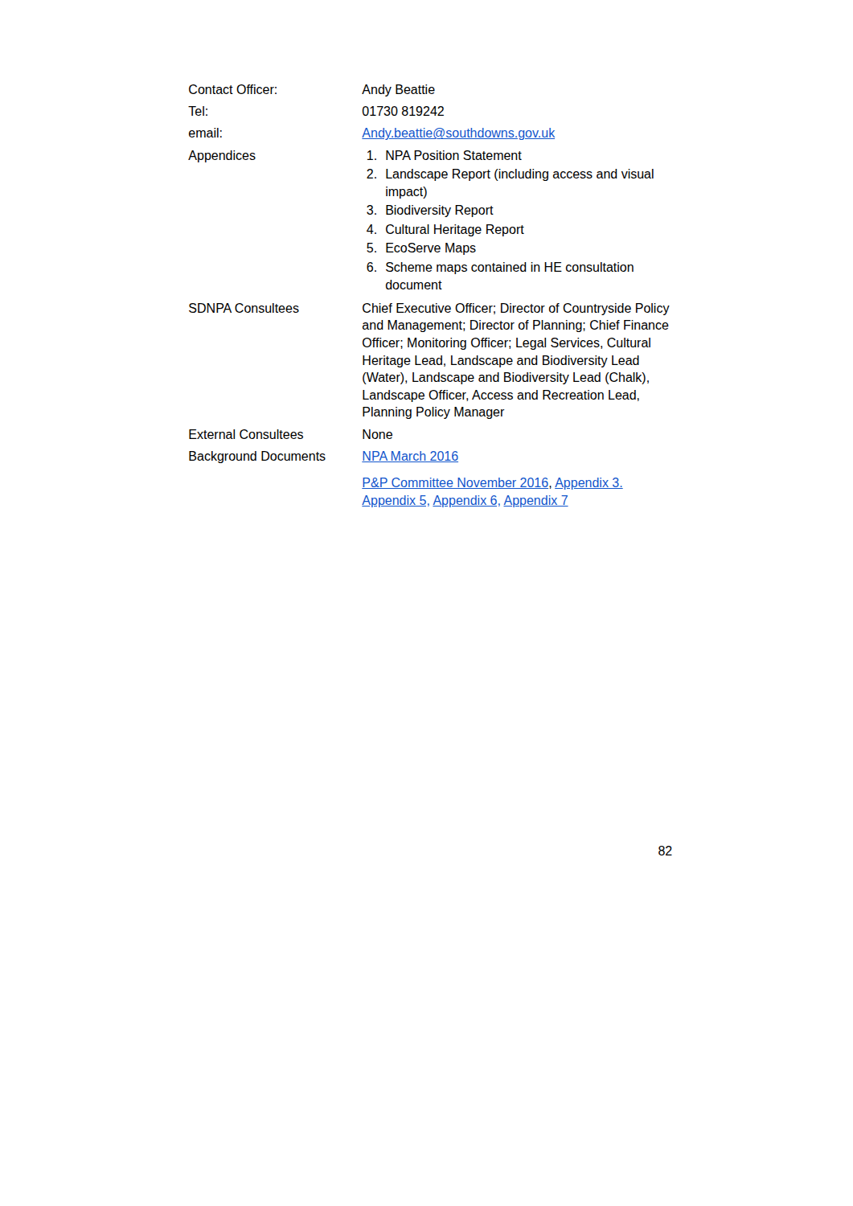| Contact Officer: | Andy Beattie |
| Tel: | 01730 819242 |
| email: | Andy.beattie@southdowns.gov.uk |
| Appendices | NPA Position Statement Landscape Report (including access and visual impact) Biodiversity Report Cultural Heritage Report EcoServe Maps Scheme maps contained in HE consultation document |
| SDNPA Consultees | Chief Executive Officer; Director of Countryside Policy and Management; Director of Planning; Chief Finance Officer; Monitoring Officer; Legal Services, Cultural Heritage Lead, Landscape and Biodiversity Lead (Water), Landscape and Biodiversity Lead (Chalk), Landscape Officer, Access and Recreation Lead, Planning Policy Manager |
| External Consultees | None |
| Background Documents | NPA March 2016 P&P Committee November 2016 , Appendix 3. Appendix 5, Appendix 6, Appendix 7 |
82